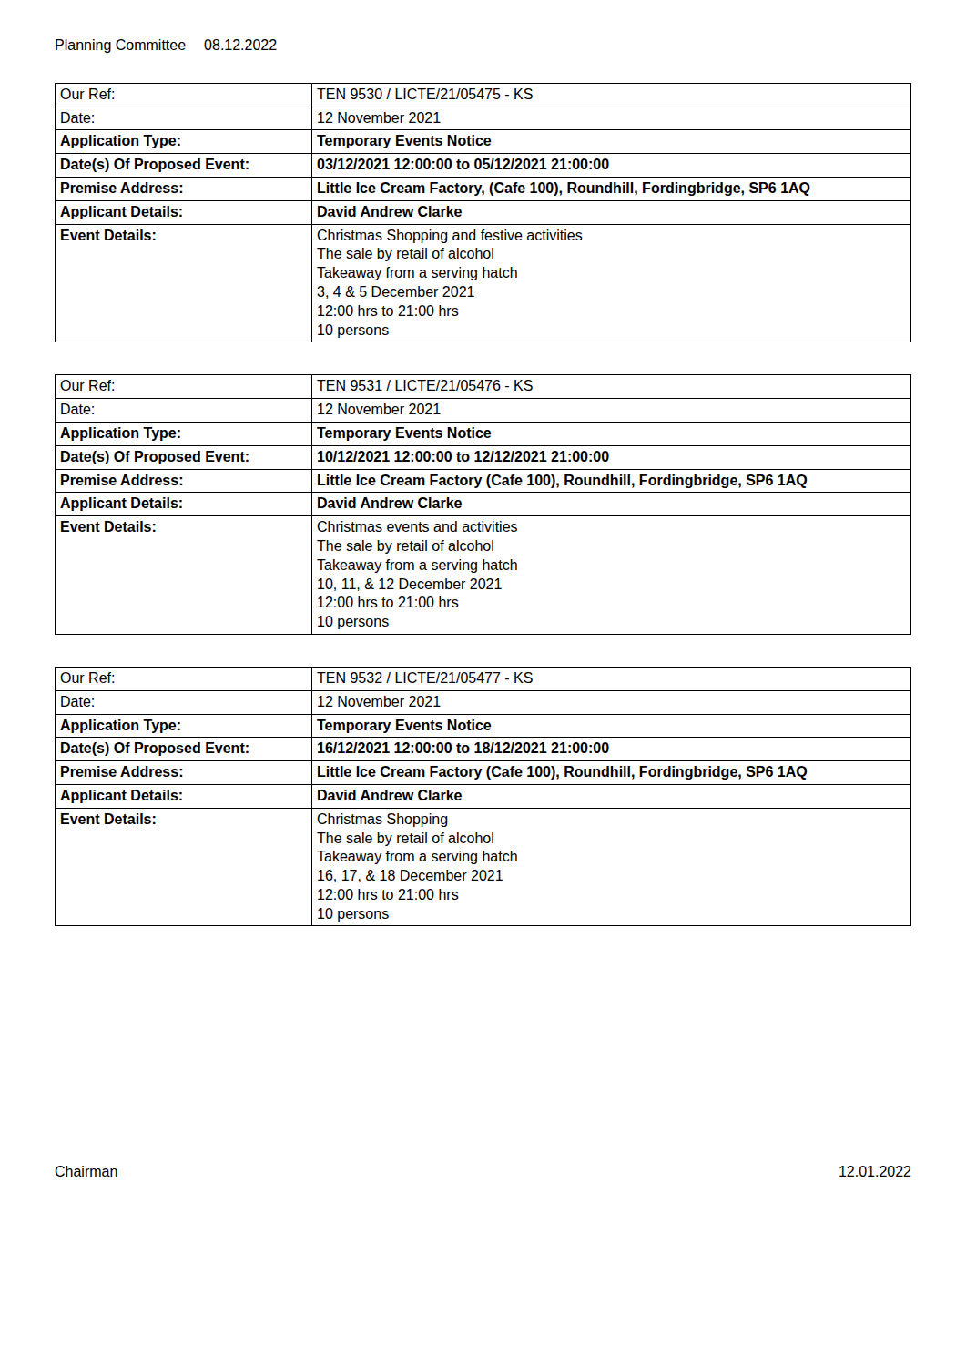Planning Committee 08.12.2022
| Our Ref: | TEN 9530 / LICTE/21/05475 - KS |
| Date: | 12 November 2021 |
| Application Type: | Temporary Events Notice |
| Date(s) Of Proposed Event: | 03/12/2021 12:00:00 to 05/12/2021 21:00:00 |
| Premise Address: | Little Ice Cream Factory, (Cafe 100), Roundhill, Fordingbridge, SP6 1AQ |
| Applicant Details: | David Andrew Clarke |
| Event Details: | Christmas Shopping and festive activities The sale by retail of alcohol Takeaway from a serving hatch 3, 4 & 5 December 2021 12:00 hrs to 21:00 hrs 10 persons |
| Our Ref: | TEN 9531 / LICTE/21/05476 - KS |
| Date: | 12 November 2021 |
| Application Type: | Temporary Events Notice |
| Date(s) Of Proposed Event: | 10/12/2021 12:00:00 to 12/12/2021 21:00:00 |
| Premise Address: | Little Ice Cream Factory (Cafe 100), Roundhill, Fordingbridge, SP6 1AQ |
| Applicant Details: | David Andrew Clarke |
| Event Details: | Christmas events and activities The sale by retail of alcohol Takeaway from a serving hatch 10, 11, & 12 December 2021 12:00 hrs to 21:00 hrs 10 persons |
| Our Ref: | TEN 9532 / LICTE/21/05477 - KS |
| Date: | 12 November 2021 |
| Application Type: | Temporary Events Notice |
| Date(s) Of Proposed Event: | 16/12/2021 12:00:00 to 18/12/2021 21:00:00 |
| Premise Address: | Little Ice Cream Factory (Cafe 100), Roundhill, Fordingbridge, SP6 1AQ |
| Applicant Details: | David Andrew Clarke |
| Event Details: | Christmas Shopping The sale by retail of alcohol Takeaway from a serving hatch 16, 17, & 18 December 2021 12:00 hrs to 21:00 hrs 10 persons |
Chairman 12.01.2022